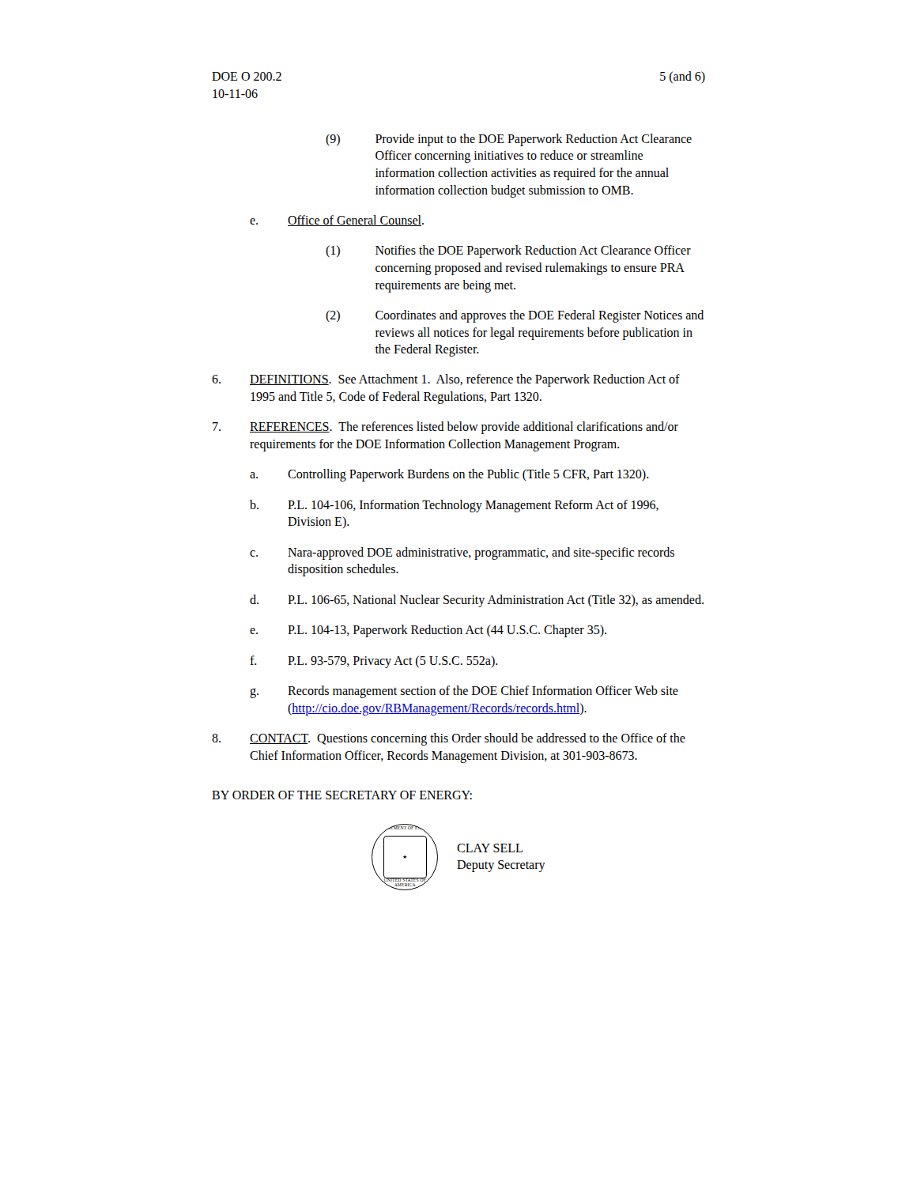DOE O 200.2
10-11-06
5 (and 6)
(9)
Provide input to the DOE Paperwork Reduction Act Clearance Officer concerning initiatives to reduce or streamline information collection activities as required for the annual information collection budget submission to OMB.
e.
Office of General Counsel.
(1)
Notifies the DOE Paperwork Reduction Act Clearance Officer concerning proposed and revised rulemakings to ensure PRA requirements are being met.
(2)
Coordinates and approves the DOE Federal Register Notices and reviews all notices for legal requirements before publication in the Federal Register.
6.
DEFINITIONS. See Attachment 1. Also, reference the Paperwork Reduction Act of 1995 and Title 5, Code of Federal Regulations, Part 1320.
7.
REFERENCES. The references listed below provide additional clarifications and/or requirements for the DOE Information Collection Management Program.
a.
Controlling Paperwork Burdens on the Public (Title 5 CFR, Part 1320).
b.
P.L. 104-106, Information Technology Management Reform Act of 1996, Division E).
c.
Nara-approved DOE administrative, programmatic, and site-specific records disposition schedules.
d.
P.L. 106-65, National Nuclear Security Administration Act (Title 32), as amended.
e.
P.L. 104-13, Paperwork Reduction Act (44 U.S.C. Chapter 35).
f.
P.L. 93-579, Privacy Act (5 U.S.C. 552a).
g.
Records management section of the DOE Chief Information Officer Web site (http://cio.doe.gov/RBManagement/Records/records.html).
8.
CONTACT. Questions concerning this Order should be addressed to the Office of the Chief Information Officer, Records Management Division, at 301-903-8673.
BY ORDER OF THE SECRETARY OF ENERGY:
DEPARTMENT OF ENERGY
★
UNITED STATES OF AMERICA
CLAY SELL
Deputy Secretary